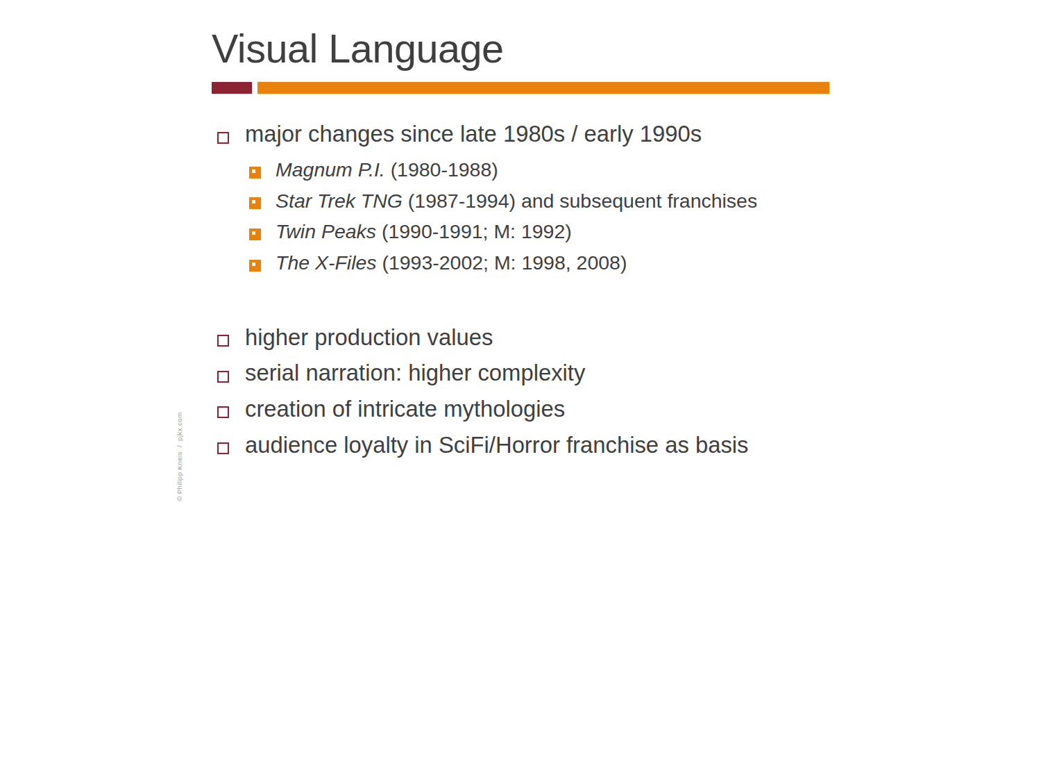Visual Language
major changes since late 1980s / early 1990s
Magnum P.I. (1980-1988)
Star Trek TNG (1987-1994) and subsequent franchises
Twin Peaks (1990-1991; M: 1992)
The X-Files (1993-2002; M: 1998, 2008)
higher production values
serial narration: higher complexity
creation of intricate mythologies
audience loyalty in SciFi/Horror franchise as basis
© Philipp Kneis / pjkx.com